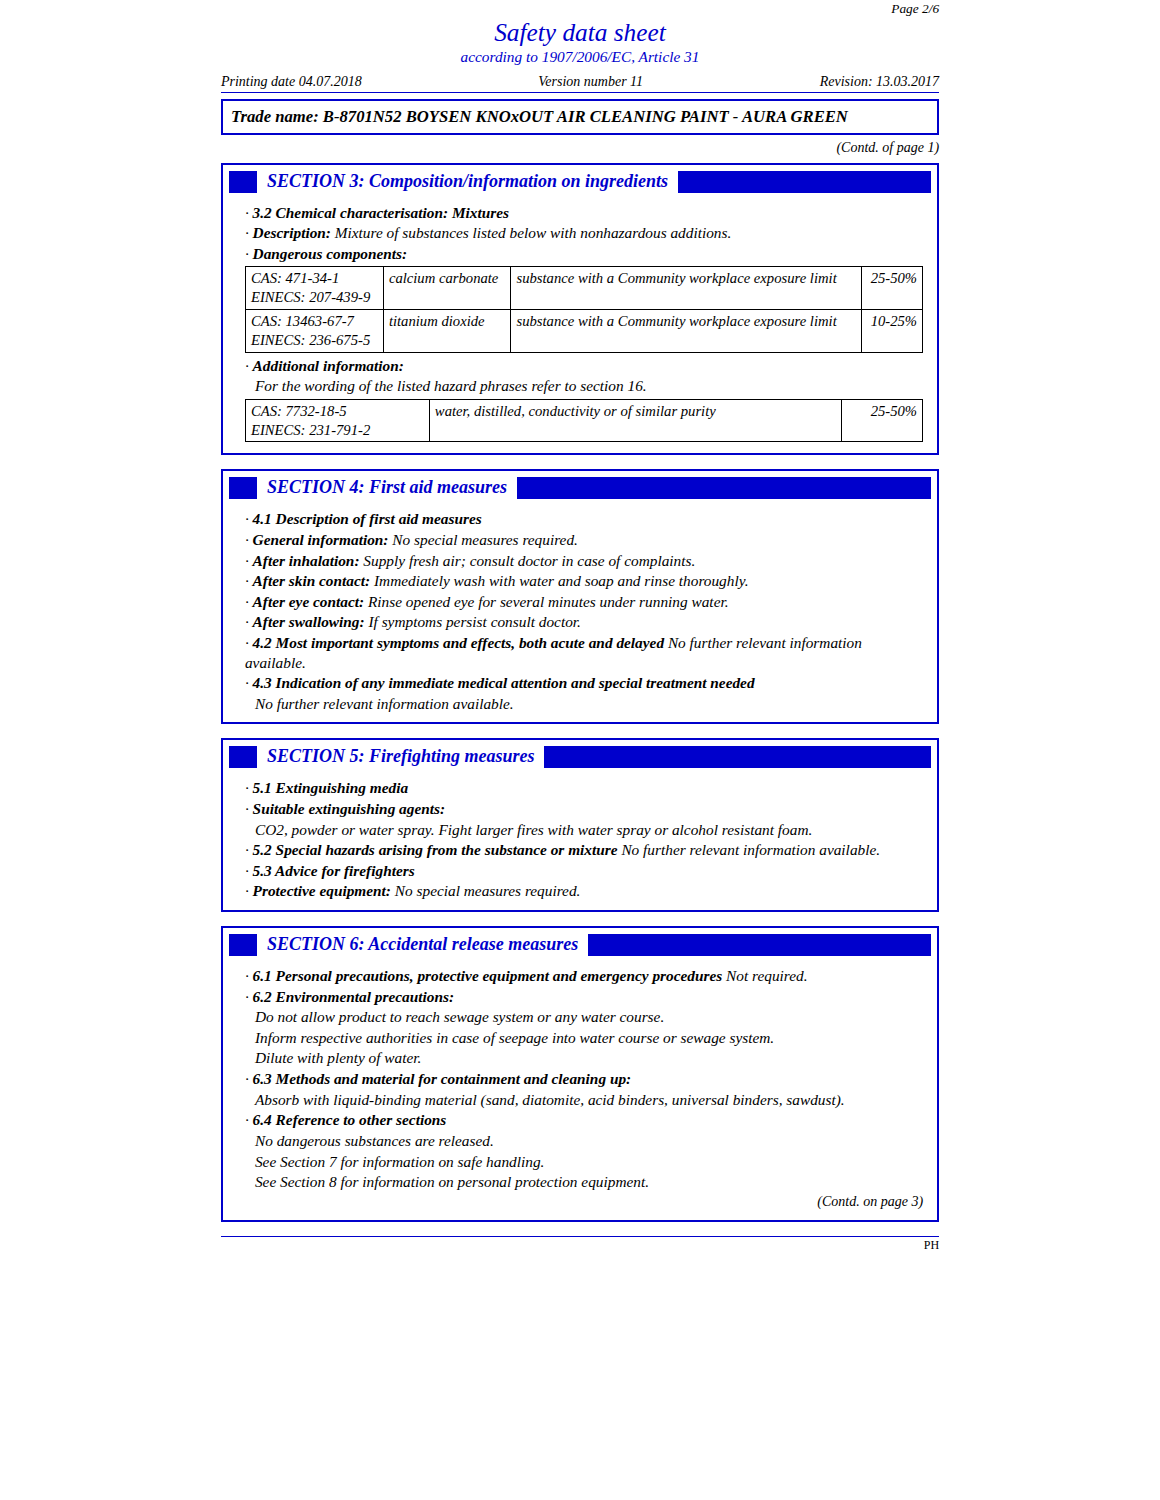Page 2/6
Safety data sheet
according to 1907/2006/EC, Article 31
Printing date 04.07.2018 Version number 11 Revision: 13.03.2017
Trade name: B-8701N52 BOYSEN KNOxOUT AIR CLEANING PAINT - AURA GREEN
(Contd. of page 1)
SECTION 3: Composition/information on ingredients
· 3.2 Chemical characterisation: Mixtures
· Description: Mixture of substances listed below with nonhazardous additions.
· Dangerous components:
| CAS: 471-34-1 EINECS: 207-439-9 | calcium carbonate | substance with a Community workplace exposure limit | 25-50% |
| CAS: 13463-67-7 EINECS: 236-675-5 | titanium dioxide | substance with a Community workplace exposure limit | 10-25% |
· Additional information:
For the wording of the listed hazard phrases refer to section 16.
| CAS: 7732-18-5 EINECS: 231-791-2 | water, distilled, conductivity or of similar purity | 25-50% |
SECTION 4: First aid measures
· 4.1 Description of first aid measures
· General information: No special measures required.
· After inhalation: Supply fresh air; consult doctor in case of complaints.
· After skin contact: Immediately wash with water and soap and rinse thoroughly.
· After eye contact: Rinse opened eye for several minutes under running water.
· After swallowing: If symptoms persist consult doctor.
· 4.2 Most important symptoms and effects, both acute and delayed No further relevant information available.
· 4.3 Indication of any immediate medical attention and special treatment needed
No further relevant information available.
SECTION 5: Firefighting measures
· 5.1 Extinguishing media
· Suitable extinguishing agents:
CO2, powder or water spray. Fight larger fires with water spray or alcohol resistant foam.
· 5.2 Special hazards arising from the substance or mixture No further relevant information available.
· 5.3 Advice for firefighters
· Protective equipment: No special measures required.
SECTION 6: Accidental release measures
· 6.1 Personal precautions, protective equipment and emergency procedures Not required.
· 6.2 Environmental precautions:
Do not allow product to reach sewage system or any water course.
Inform respective authorities in case of seepage into water course or sewage system.
Dilute with plenty of water.
· 6.3 Methods and material for containment and cleaning up:
Absorb with liquid-binding material (sand, diatomite, acid binders, universal binders, sawdust).
· 6.4 Reference to other sections
No dangerous substances are released.
See Section 7 for information on safe handling.
See Section 8 for information on personal protection equipment.
(Contd. on page 3)
PH